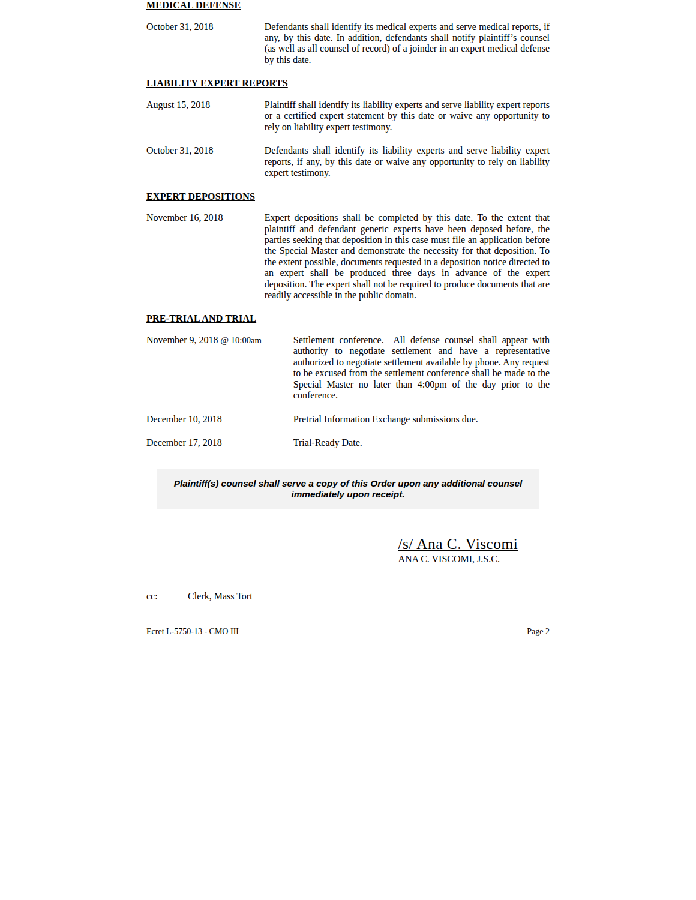MEDICAL DEFENSE
October 31, 2018
Defendants shall identify its medical experts and serve medical reports, if any, by this date. In addition, defendants shall notify plaintiff’s counsel (as well as all counsel of record) of a joinder in an expert medical defense by this date.
LIABILITY EXPERT REPORTS
August 15, 2018
Plaintiff shall identify its liability experts and serve liability expert reports or a certified expert statement by this date or waive any opportunity to rely on liability expert testimony.
October 31, 2018
Defendants shall identify its liability experts and serve liability expert reports, if any, by this date or waive any opportunity to rely on liability expert testimony.
EXPERT DEPOSITIONS
November 16, 2018
Expert depositions shall be completed by this date. To the extent that plaintiff and defendant generic experts have been deposed before, the parties seeking that deposition in this case must file an application before the Special Master and demonstrate the necessity for that deposition. To the extent possible, documents requested in a deposition notice directed to an expert shall be produced three days in advance of the expert deposition. The expert shall not be required to produce documents that are readily accessible in the public domain.
PRE-TRIAL AND TRIAL
November 9, 2018 @ 10:00am
Settlement conference. All defense counsel shall appear with authority to negotiate settlement and have a representative authorized to negotiate settlement available by phone. Any request to be excused from the settlement conference shall be made to the Special Master no later than 4:00pm of the day prior to the conference.
December 10, 2018
Pretrial Information Exchange submissions due.
December 17, 2018
Trial-Ready Date.
Plaintiff(s) counsel shall serve a copy of this Order upon any additional counsel immediately upon receipt.
/s/ Ana C. Viscomi
ANA C. VISCOMI, J.S.C.
cc:
Clerk, Mass Tort
Ecret L-5750-13 - CMO III
Page 2